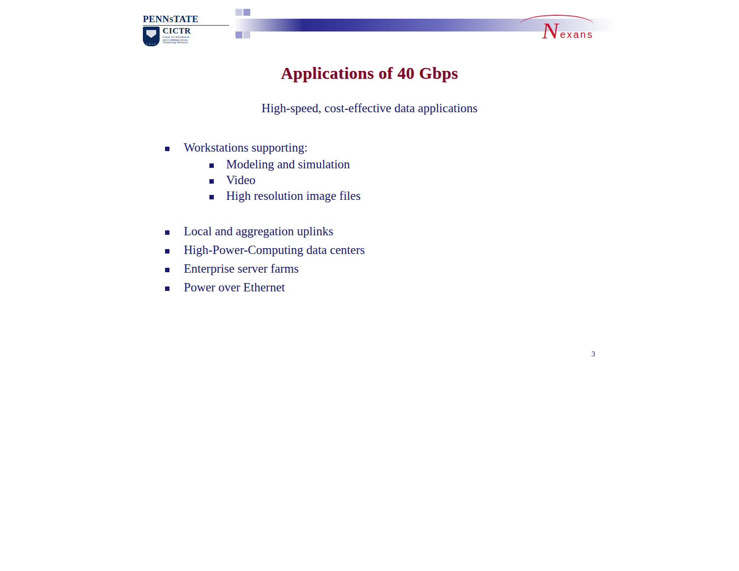PENNSTATE
CICTR
Center for Information
and Communications
Technology Research
Nexans
Applications of 40 Gbps
High-speed, cost-effective data applications
Workstations supporting:
Modeling and simulation
Video
High resolution image files
Local and aggregation uplinks
High-Power-Computing data centers
Enterprise server farms
Power over Ethernet
3